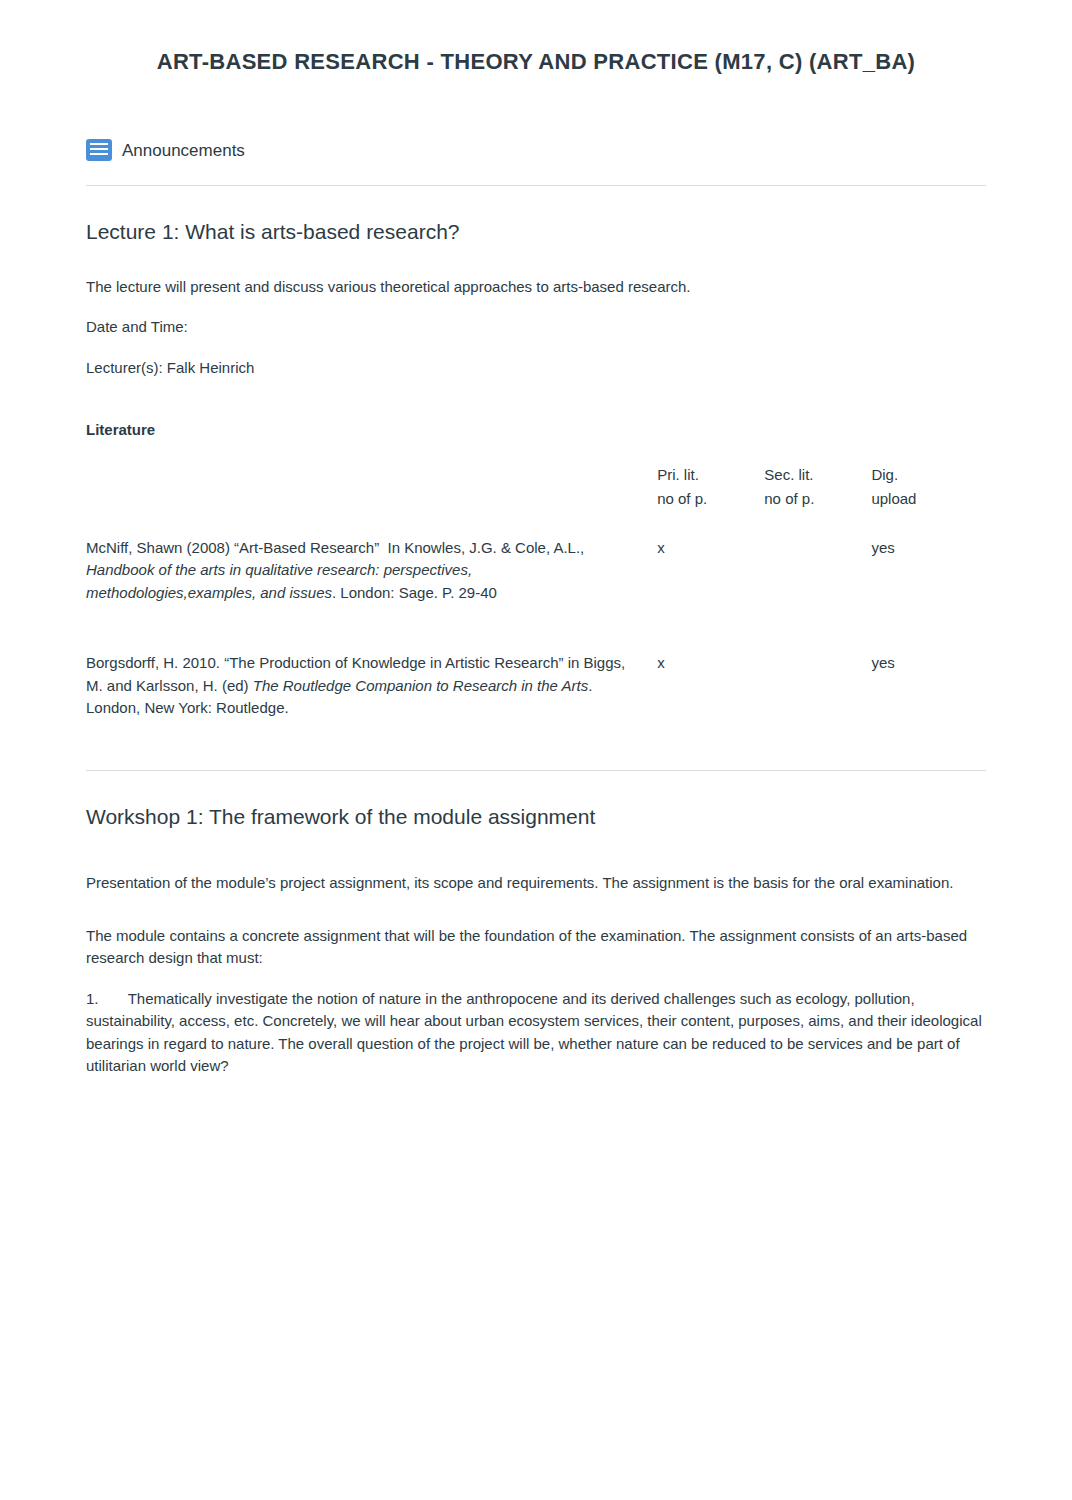ART-BASED RESEARCH - THEORY AND PRACTICE (M17, C) (ART_BA)
Announcements
Lecture 1: What is arts-based research?
The lecture will present and discuss various theoretical approaches to arts-based research.
Date and Time:
Lecturer(s): Falk Heinrich
Literature
| | Pri. lit. | Sec. lit. | Dig. |
| | no of p. | no of p. | upload |
| McNiff, Shawn (2008) “Art-Based Research” In Knowles, J.G. & Cole, A.L., Handbook of the arts in qualitative research: perspectives, methodologies,examples, and issues . London: Sage. P. 29-40 | x | | yes |
| Borgsdorff, H. 2010. “The Production of Knowledge in Artistic Research” in Biggs, M. and Karlsson, H. (ed) The Routledge Companion to Research in the Arts . London, New York: Routledge. | x | | yes |
Workshop 1: The framework of the module assignment
Presentation of the module’s project assignment, its scope and requirements. The assignment is the basis for the oral examination.
The module contains a concrete assignment that will be the foundation of the examination. The assignment consists of an arts-based research design that must:
1. Thematically investigate the notion of nature in the anthropocene and its derived challenges such as ecology, pollution, sustainability, access, etc. Concretely, we will hear about urban ecosystem services, their content, purposes, aims, and their ideological bearings in regard to nature. The overall question of the project will be, whether nature can be reduced to be services and be part of utilitarian world view?